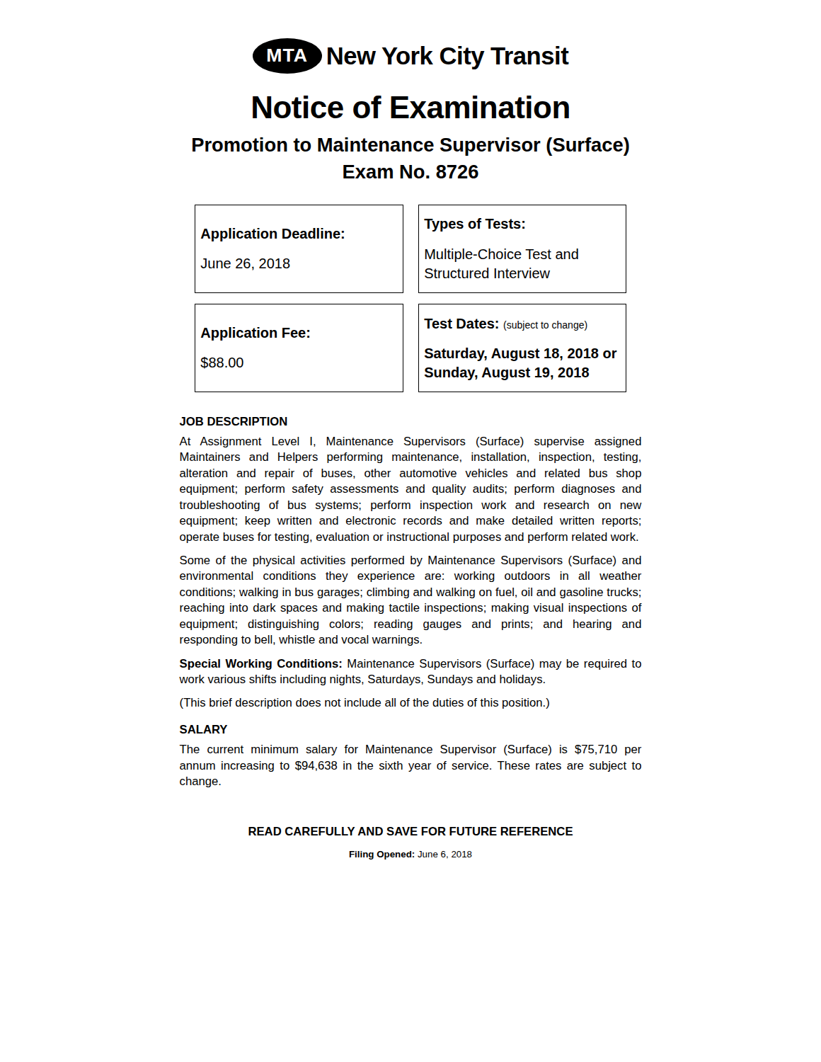MTA New York City Transit
Notice of Examination
Promotion to Maintenance Supervisor (Surface)
Exam No. 8726
| Application Deadline: June 26, 2018 | Types of Tests: Multiple-Choice Test and Structured Interview |
| Application Fee: $88.00 | Test Dates: (subject to change) Saturday, August 18, 2018 or Sunday, August 19, 2018 |
JOB DESCRIPTION
At Assignment Level I, Maintenance Supervisors (Surface) supervise assigned Maintainers and Helpers performing maintenance, installation, inspection, testing, alteration and repair of buses, other automotive vehicles and related bus shop equipment; perform safety assessments and quality audits; perform diagnoses and troubleshooting of bus systems; perform inspection work and research on new equipment; keep written and electronic records and make detailed written reports; operate buses for testing, evaluation or instructional purposes and perform related work.
Some of the physical activities performed by Maintenance Supervisors (Surface) and environmental conditions they experience are: working outdoors in all weather conditions; walking in bus garages; climbing and walking on fuel, oil and gasoline trucks; reaching into dark spaces and making tactile inspections; making visual inspections of equipment; distinguishing colors; reading gauges and prints; and hearing and responding to bell, whistle and vocal warnings.
Special Working Conditions: Maintenance Supervisors (Surface) may be required to work various shifts including nights, Saturdays, Sundays and holidays.
(This brief description does not include all of the duties of this position.)
SALARY
The current minimum salary for Maintenance Supervisor (Surface) is $75,710 per annum increasing to $94,638 in the sixth year of service. These rates are subject to change.
READ CAREFULLY AND SAVE FOR FUTURE REFERENCE
Filing Opened: June 6, 2018